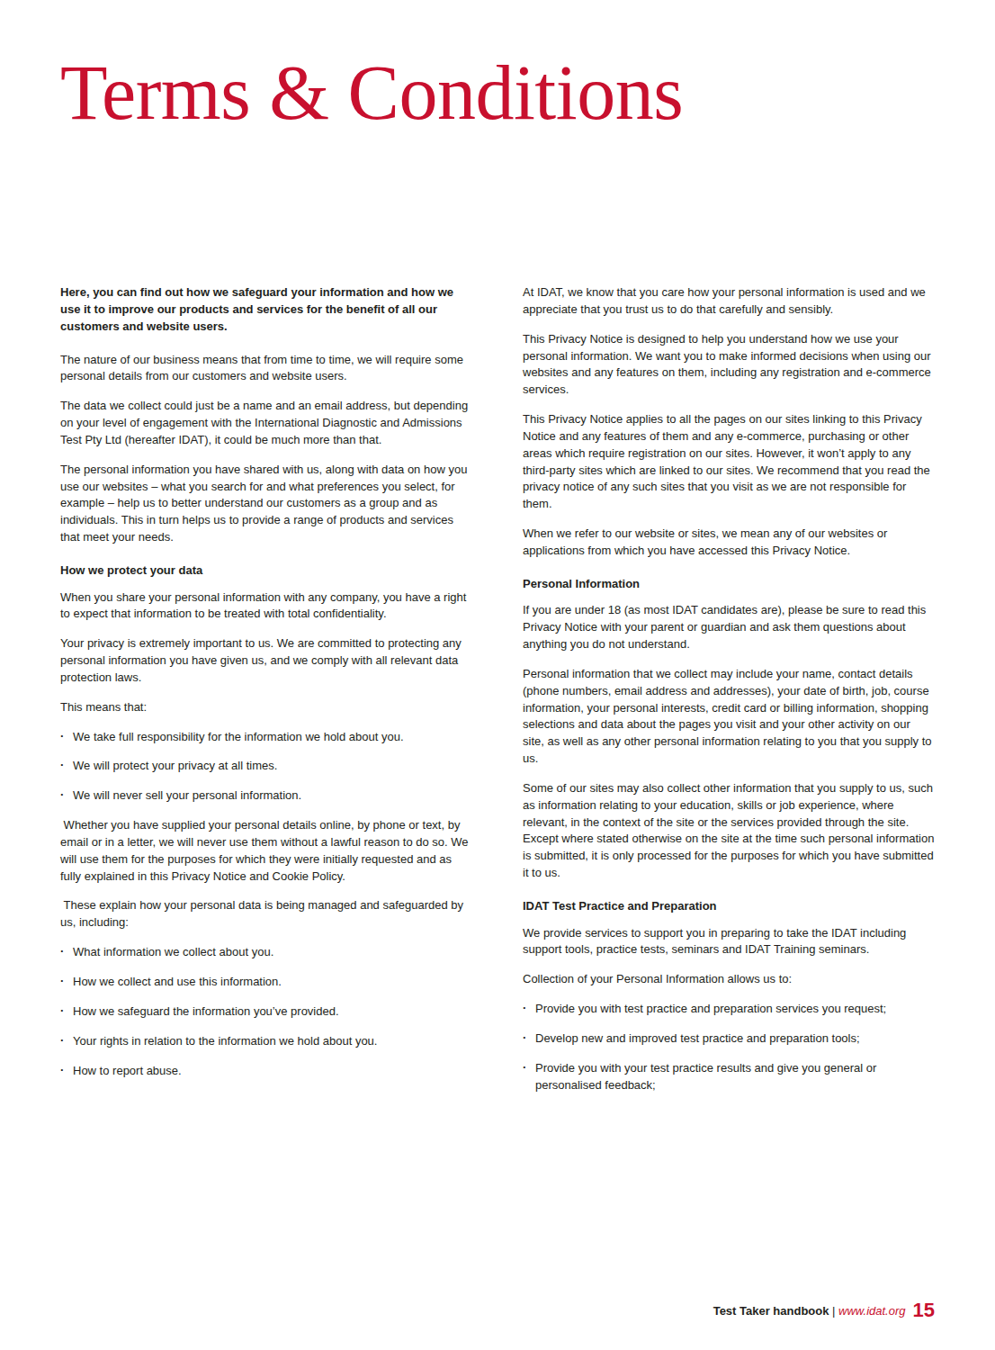Terms & Conditions
Here, you can find out how we safeguard your information and how we use it to improve our products and services for the benefit of all our customers and website users.
The nature of our business means that from time to time, we will require some personal details from our customers and website users.
The data we collect could just be a name and an email address, but depending on your level of engagement with the International Diagnostic and Admissions Test Pty Ltd (hereafter IDAT), it could be much more than that.
The personal information you have shared with us, along with data on how you use our websites – what you search for and what preferences you select, for example – help us to better understand our customers as a group and as individuals. This in turn helps us to provide a range of products and services that meet your needs.
How we protect your data
When you share your personal information with any company, you have a right to expect that information to be treated with total confidentiality.
Your privacy is extremely important to us. We are committed to protecting any personal information you have given us, and we comply with all relevant data protection laws.
This means that:
We take full responsibility for the information we hold about you.
We will protect your privacy at all times.
We will never sell your personal information.
Whether you have supplied your personal details online, by phone or text, by email or in a letter, we will never use them without a lawful reason to do so. We will use them for the purposes for which they were initially requested and as fully explained in this Privacy Notice and Cookie Policy.
These explain how your personal data is being managed and safeguarded by us, including:
What information we collect about you.
How we collect and use this information.
How we safeguard the information you’ve provided.
Your rights in relation to the information we hold about you.
How to report abuse.
At IDAT, we know that you care how your personal information is used and we appreciate that you trust us to do that carefully and sensibly.
This Privacy Notice is designed to help you understand how we use your personal information. We want you to make informed decisions when using our websites and any features on them, including any registration and e-commerce services.
This Privacy Notice applies to all the pages on our sites linking to this Privacy Notice and any features of them and any e-commerce, purchasing or other areas which require registration on our sites. However, it won’t apply to any third-party sites which are linked to our sites. We recommend that you read the privacy notice of any such sites that you visit as we are not responsible for them.
When we refer to our website or sites, we mean any of our websites or applications from which you have accessed this Privacy Notice.
Personal Information
If you are under 18 (as most IDAT candidates are), please be sure to read this Privacy Notice with your parent or guardian and ask them questions about anything you do not understand.
Personal information that we collect may include your name, contact details (phone numbers, email address and addresses), your date of birth, job, course information, your personal interests, credit card or billing information, shopping selections and data about the pages you visit and your other activity on our site, as well as any other personal information relating to you that you supply to us.
Some of our sites may also collect other information that you supply to us, such as information relating to your education, skills or job experience, where relevant, in the context of the site or the services provided through the site. Except where stated otherwise on the site at the time such personal information is submitted, it is only processed for the purposes for which you have submitted it to us.
IDAT Test Practice and Preparation
We provide services to support you in preparing to take the IDAT including support tools, practice tests, seminars and IDAT Training seminars.
Collection of your Personal Information allows us to:
Provide you with test practice and preparation services you request;
Develop new and improved test practice and preparation tools;
Provide you with your test practice results and give you general or personalised feedback;
Test Taker handbook | www.idat.org 15